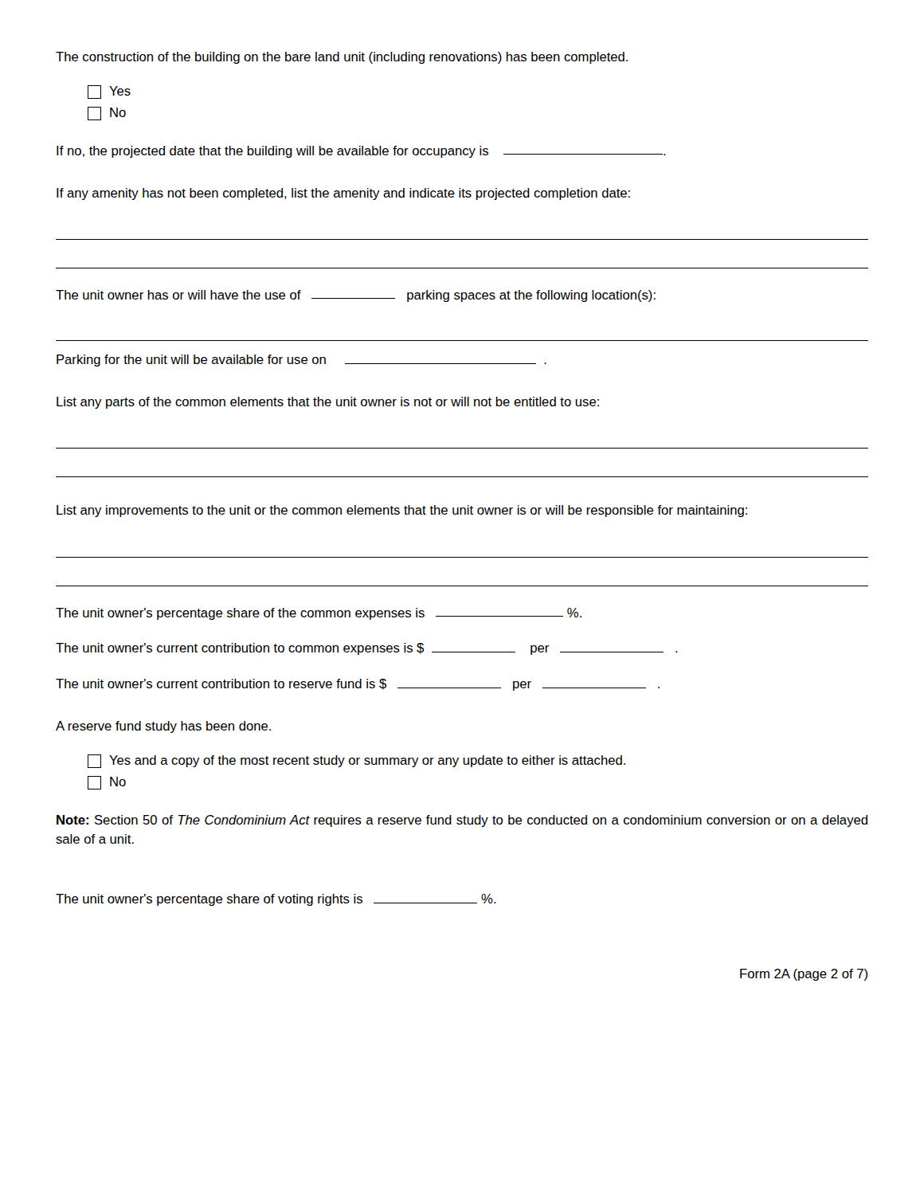The construction of the building on the bare land unit (including renovations) has been completed.
Yes
No
If no, the projected date that the building will be available for occupancy is .
If any amenity has not been completed, list the amenity and indicate its projected completion date:
The unit owner has or will have the use of parking spaces at the following location(s):
Parking for the unit will be available for use on .
List any parts of the common elements that the unit owner is not or will not be entitled to use:
List any improvements to the unit or the common elements that the unit owner is or will be responsible for maintaining:
The unit owner's percentage share of the common expenses is %.
The unit owner's current contribution to common expenses is $ per .
The unit owner's current contribution to reserve fund is $ per .
A reserve fund study has been done.
Yes and a copy of the most recent study or summary or any update to either is attached.
No
Note: Section 50 of The Condominium Act requires a reserve fund study to be conducted on a condominium conversion or on a delayed sale of a unit.
The unit owner's percentage share of voting rights is %.
Form 2A (page 2 of 7)